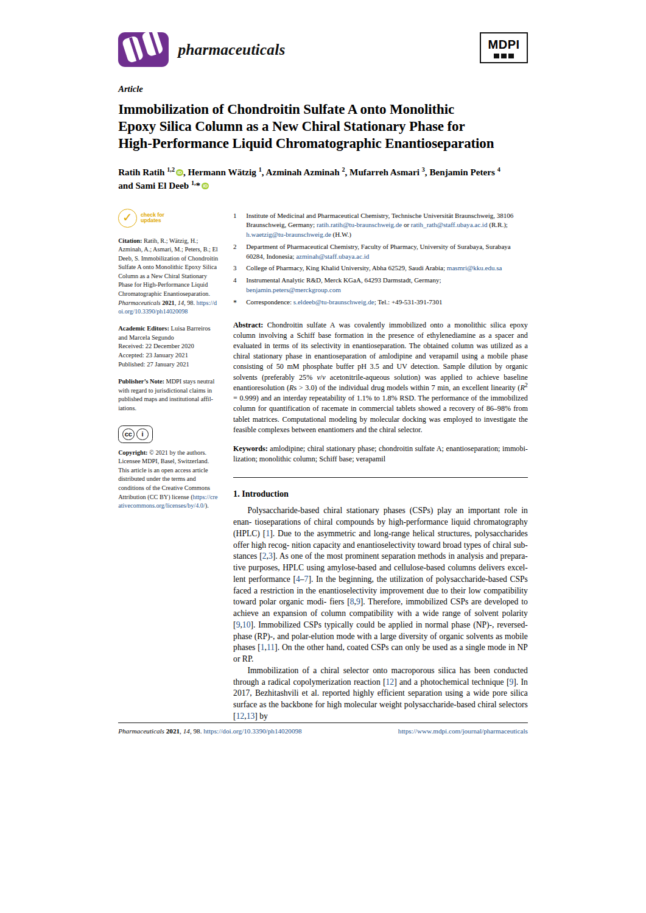pharmaceuticals
MDPI
Article
Immobilization of Chondroitin Sulfate A onto Monolithic
Epoxy Silica Column as a New Chiral Stationary Phase for
High-Performance Liquid Chromatographic Enantioseparation
Ratih Ratih 1,2 , Hermann Wätzig 1, Azminah Azminah 2, Mufarreh Asmari 3, Benjamin Peters 4
and Sami El Deeb 1,*
✓
check for
updates
Citation: Ratih, R.; Wätzig, H.; Azminah, A.; Asmari, M.; Peters, B.; El Deeb, S. Immobilization of Chondroitin Sulfate A onto Monolithic Epoxy Silica Column as a New Chiral Stationary Phase for High-Performance Liquid Chromatographic Enantioseparation. Pharmaceuticals 2021, 14, 98. https://doi.org/10.3390/ph14020098
Academic Editors: Luisa Barreiros
and Marcela Segundo
Received: 22 December 2020
Accepted: 23 January 2021
Published: 27 January 2021
Publisher’s Note: MDPI stays neutral with regard to jurisdictional claims in published maps and institutional affil- iations.
cc i
Copyright: © 2021 by the authors. Licensee MDPI, Basel, Switzerland. This article is an open access article distributed under the terms and conditions of the Creative Commons Attribution (CC BY) license (https://creativecommons.org/licenses/by/4.0/).
1 Institute of Medicinal and Pharmaceutical Chemistry, Technische Universität Braunschweig, 38106 Braunschweig, Germany; ratih.ratih@tu-braunschweig.de or ratih_rath@staff.ubaya.ac.id (R.R.); h.waetzig@tu-braunschweig.de (H.W.)
2 Department of Pharmaceutical Chemistry, Faculty of Pharmacy, University of Surabaya, Surabaya 60284, Indonesia; azminah@staff.ubaya.ac.id
3 College of Pharmacy, King Khalid University, Abha 62529, Saudi Arabia; masmri@kku.edu.sa
4 Instrumental Analytic R&D, Merck KGaA, 64293 Darmstadt, Germany; benjamin.peters@merckgroup.com
*Correspondence: s.eldeeb@tu-braunschweig.de; Tel.: +49-531-391-7301
Abstract: Chondroitin sulfate A was covalently immobilized onto a monolithic silica epoxy column involving a Schiff base formation in the presence of ethylenediamine as a spacer and evaluated in terms of its selectivity in enantioseparation. The obtained column was utilized as a chiral stationary phase in enantioseparation of amlodipine and verapamil using a mobile phase consisting of 50 mM phosphate buffer pH 3.5 and UV detection. Sample dilution by organic solvents (preferably 25% v/v acetonitrile-aqueous solution) was applied to achieve baseline enantioresolution (Rs > 3.0) of the individual drug models within 7 min, an excellent linearity (R2 = 0.999) and an interday repeatability of 1.1% to 1.8% RSD. The performance of the immobilized column for quantification of racemate in commercial tablets showed a recovery of 86–98% from tablet matrices. Computational modeling by molecular docking was employed to investigate the feasible complexes between enantiomers and the chiral selector.
Keywords: amlodipine; chiral stationary phase; chondroitin sulfate A; enantioseparation; immobi- lization; monolithic column; Schiff base; verapamil
1. Introduction
Polysaccharide-based chiral stationary phases (CSPs) play an important role in enan- tioseparations of chiral compounds by high-performance liquid chromatography (HPLC) [1]. Due to the asymmetric and long-range helical structures, polysaccharides offer high recog- nition capacity and enantioselectivity toward broad types of chiral substances [2,3]. As one of the most prominent separation methods in analysis and preparative purposes, HPLC using amylose-based and cellulose-based columns delivers excellent performance [4–7]. In the beginning, the utilization of polysaccharide-based CSPs faced a restriction in the enantioselectivity improvement due to their low compatibility toward polar organic modi- fiers [8,9]. Therefore, immobilized CSPs are developed to achieve an expansion of column compatibility with a wide range of solvent polarity [9,10]. Immobilized CSPs typically could be applied in normal phase (NP)-, reversed-phase (RP)-, and polar-elution mode with a large diversity of organic solvents as mobile phases [1,11]. On the other hand, coated CSPs can only be used as a single mode in NP or RP.
Immobilization of a chiral selector onto macroporous silica has been conducted through a radical copolymerization reaction [12] and a photochemical technique [9]. In 2017, Bezhitashvili et al. reported highly efficient separation using a wide pore silica surface as the backbone for high molecular weight polysaccharide-based chiral selectors [12,13] by
Pharmaceuticals 2021, 14, 98. https://doi.org/10.3390/ph14020098
https://www.mdpi.com/journal/pharmaceuticals